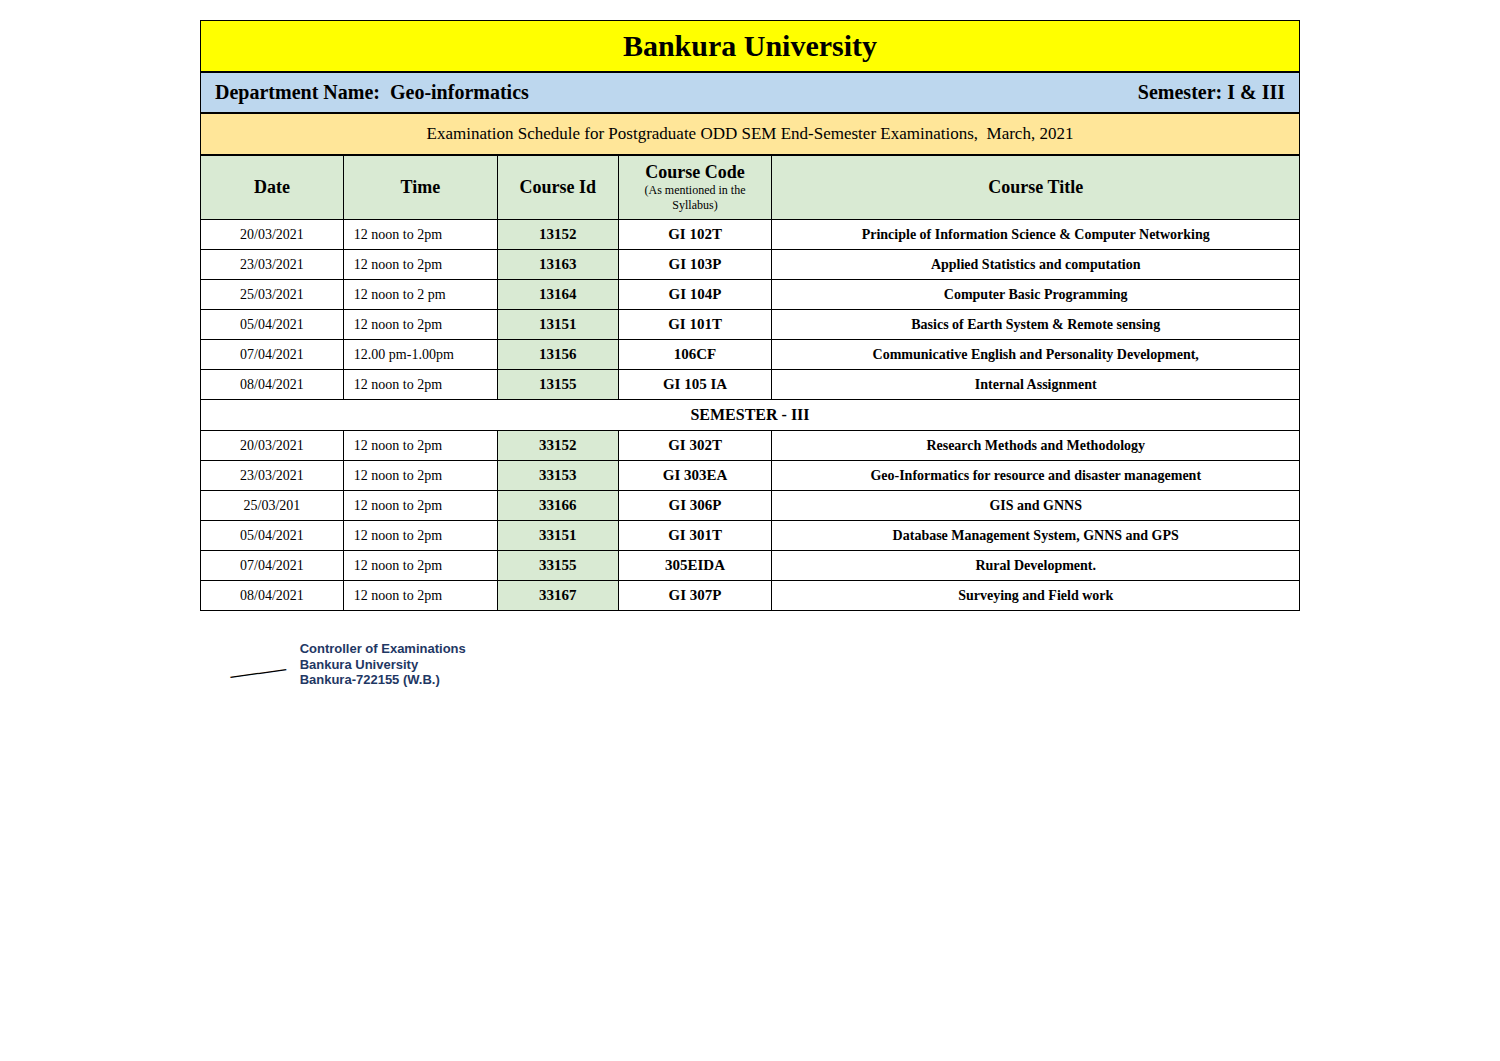Bankura University
Department Name: Geo-informatics Semester: I & III
Examination Schedule for Postgraduate ODD SEM End-Semester Examinations, March, 2021
| Date | Time | Course Id | Course Code (As mentioned in the Syllabus) | Course Title |
| --- | --- | --- | --- | --- |
| 20/03/2021 | 12 noon to 2pm | 13152 | GI 102T | Principle of Information Science & Computer Networking |
| 23/03/2021 | 12 noon to 2pm | 13163 | GI 103P | Applied Statistics and computation |
| 25/03/2021 | 12 noon to 2 pm | 13164 | GI 104P | Computer Basic Programming |
| 05/04/2021 | 12 noon to 2pm | 13151 | GI 101T | Basics of Earth System & Remote sensing |
| 07/04/2021 | 12.00 pm-1.00pm | 13156 | 106CF | Communicative English and Personality Development, |
| 08/04/2021 | 12 noon to 2pm | 13155 | GI 105 IA | Internal Assignment |
| SEMESTER - III |
| 20/03/2021 | 12 noon to 2pm | 33152 | GI 302T | Research Methods and Methodology |
| 23/03/2021 | 12 noon to 2pm | 33153 | GI 303EA | Geo-Informatics for resource and disaster management |
| 25/03/201 | 12 noon to 2pm | 33166 | GI 306P | GIS and GNNS |
| 05/04/2021 | 12 noon to 2pm | 33151 | GI 301T | Database Management System, GNNS and GPS |
| 07/04/2021 | 12 noon to 2pm | 33155 | 305EIDA | Rural Development. |
| 08/04/2021 | 12 noon to 2pm | 33167 | GI 307P | Surveying and Field work |
—— Controller of Examinations
Bankura University
Bankura-722155 (W.B.)